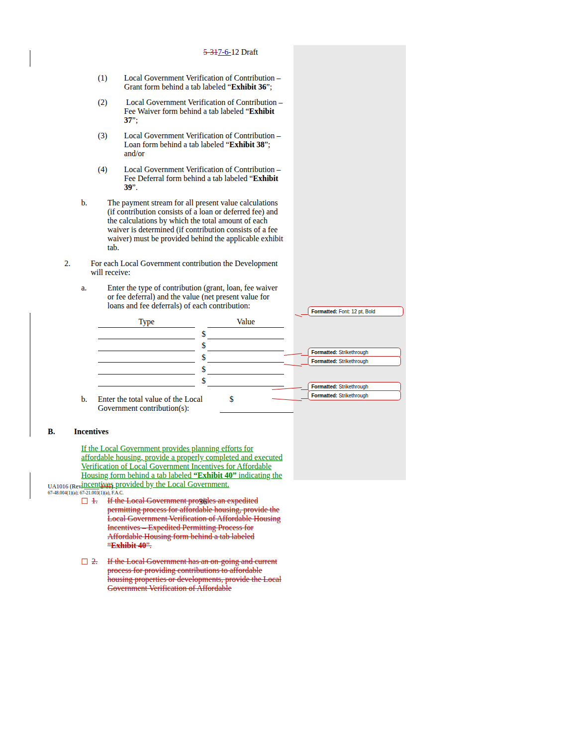5-317-6-12 Draft
(1)
Local Government Verification of Contribution – Grant form behind a tab labeled “Exhibit 36”;
(2)
Local Government Verification of Contribution – Fee Waiver form behind a tab labeled “Exhibit 37”;
(3)
Local Government Verification of Contribution – Loan form behind a tab labeled “Exhibit 38”; and/or
(4)
Local Government Verification of Contribution – Fee Deferral form behind a tab labeled “Exhibit 39”.
b.
The payment stream for all present value calculations (if contribution consists of a loan or deferred fee) and the calculations by which the total amount of each waiver is determined (if contribution consists of a fee waiver) must be provided behind the applicable exhibit tab.
2.
For each Local Government contribution the Development will receive:
a.
Enter the type of contribution (grant, loan, fee waiver or fee deferral) and the value (net present value for loans and fee deferrals) of each contribution:
| Type | | Value |
| --- | --- | --- |
| | $ | |
| | $ | |
| | $ | |
| | $ | |
| | $ | |
b.
Enter the total value of the Local
Government contribution(s):
$
B.
Incentives
If the Local Government provides planning efforts for affordable housing, provide a properly completed and executed Verification of Local Government Incentives for Affordable Housing form behind a tab labeled “Exhibit 40” indicating the incentives provided by the Local Government.
☐
1.
If the Local Government provides an expedited permitting process for affordable housing, provide the Local Government Verification of Affordable Housing Incentives – Expedited Permitting Process for Affordable Housing form behind a tab labeled “Exhibit 40”.
☐
2.
If the Local Government has an on-going and current process for providing contributions to affordable housing properties or developments, provide the Local Government Verification of Affordable
Formatted: Font: 12 pt, Bold
Formatted: Strikethrough
Formatted: Strikethrough
Formatted: Strikethrough
Formatted: Strikethrough
UA1016 (Rev. _____ 2-11)
67-48.004(1)(a); 67-21.003(1)(a), F.A.C.
36